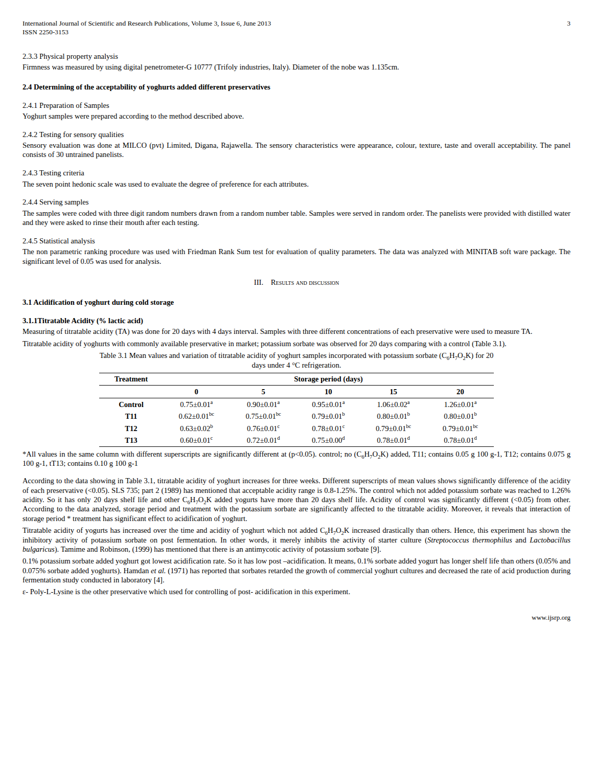International Journal of Scientific and Research Publications, Volume 3, Issue 6, June 2013
ISSN 2250-3153
3
2.3.3 Physical property analysis
Firmness was measured by using digital penetrometer-G 10777 (Trifoly industries, Italy). Diameter of the nobe was 1.135cm.
2.4 Determining of the acceptability of yoghurts added different preservatives
2.4.1 Preparation of Samples
Yoghurt samples were prepared according to the method described above.
2.4.2 Testing for sensory qualities
Sensory evaluation was done at MILCO (pvt) Limited, Digana, Rajawella. The sensory characteristics were appearance, colour, texture, taste and overall acceptability. The panel consists of 30 untrained panelists.
2.4.3 Testing criteria
The seven point hedonic scale was used to evaluate the degree of preference for each attributes.
2.4.4 Serving samples
The samples were coded with three digit random numbers drawn from a random number table. Samples were served in random order. The panelists were provided with distilled water and they were asked to rinse their mouth after each testing.
2.4.5 Statistical analysis
The non parametric ranking procedure was used with Friedman Rank Sum test for evaluation of quality parameters. The data was analyzed with MINITAB soft ware package. The significant level of 0.05 was used for analysis.
III. Results and discussion
3.1 Acidification of yoghurt during cold storage
3.1.1Titratable Acidity (% lactic acid)
Measuring of titratable acidity (TA) was done for 20 days with 4 days interval. Samples with three different concentrations of each preservative were used to measure TA.
Titratable acidity of yoghurts with commonly available preservative in market; potassium sorbate was observed for 20 days comparing with a control (Table 3.1).
Table 3.1 Mean values and variation of titratable acidity of yoghurt samples incorporated with potassium sorbate (C 6 H 7 O 2 K) for 20 days under 4 °C refrigeration.
| Treatment | Storage period (days) |
| --- | --- |
| | 0 | 5 | 10 | 15 | 20 |
| Control | 0.75±0.01 a | 0.90±0.01 a | 0.95±0.01 a | 1.06±0.02 a | 1.26±0.01 a |
| T11 | 0.62±0.01 bc | 0.75±0.01 bc | 0.79±0.01 b | 0.80±0.01 b | 0.80±0.01 b |
| T12 | 0.63±0.02 b | 0.76±0.01 c | 0.78±0.01 c | 0.79±0.01 bc | 0.79±0.01 bc |
| T13 | 0.60±0.01 c | 0.72±0.01 d | 0.75±0.00 d | 0.78±0.01 d | 0.78±0.01 d |
*All values in the same column with different superscripts are significantly different at (p<0.05). control; no (C6H7O2K) added, T11; contains 0.05 g 100 g-1, T12; contains 0.075 g 100 g-1, tT13; contains 0.10 g 100 g-1
According to the data showing in Table 3.1, titratable acidity of yoghurt increases for three weeks. Different superscripts of mean values shows significantly difference of the acidity of each preservative (<0.05). SLS 735; part 2 (1989) has mentioned that acceptable acidity range is 0.8-1.25%. The control which not added potassium sorbate was reached to 1.26% acidity. So it has only 20 days shelf life and other C6H7O2K added yogurts have more than 20 days shelf life. Acidity of control was significantly different (<0.05) from other. According to the data analyzed, storage period and treatment with the potassium sorbate are significantly affected to the titratable acidity. Moreover, it reveals that interaction of storage period * treatment has significant effect to acidification of yoghurt.
Titratable acidity of yogurts has increased over the time and acidity of yoghurt which not added C6H7O2K increased drastically than others. Hence, this experiment has shown the inhibitory activity of potassium sorbate on post fermentation. In other words, it merely inhibits the activity of starter culture (Streptococcus thermophilus and Lactobacillus bulgaricus). Tamime and Robinson, (1999) has mentioned that there is an antimycotic activity of potassium sorbate [9].
0.1% potassium sorbate added yoghurt got lowest acidification rate. So it has low post –acidification. It means, 0.1% sorbate added yogurt has longer shelf life than others (0.05% and 0.075% sorbate added yoghurts). Hamdan et al. (1971) has reported that sorbates retarded the growth of commercial yoghurt cultures and decreased the rate of acid production during fermentation study conducted in laboratory [4].
ε- Poly-L-Lysine is the other preservative which used for controlling of post- acidification in this experiment.
www.ijsrp.org